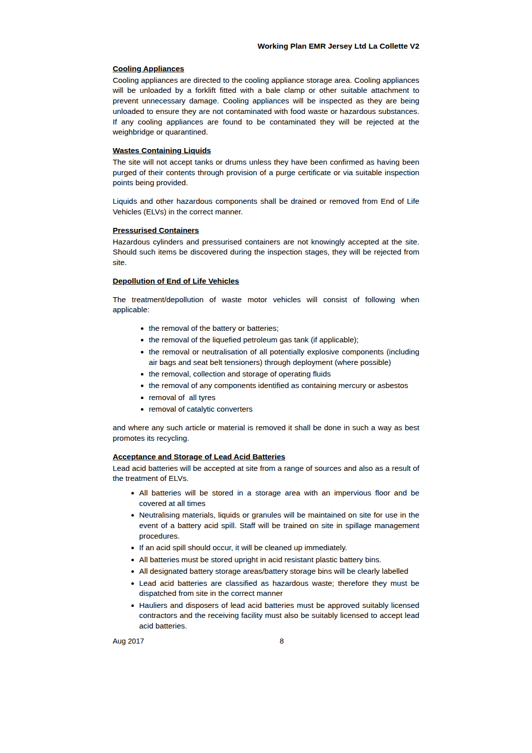Working Plan EMR Jersey Ltd La Collette V2
Cooling Appliances
Cooling appliances are directed to the cooling appliance storage area. Cooling appliances will be unloaded by a forklift fitted with a bale clamp or other suitable attachment to prevent unnecessary damage. Cooling appliances will be inspected as they are being unloaded to ensure they are not contaminated with food waste or hazardous substances. If any cooling appliances are found to be contaminated they will be rejected at the weighbridge or quarantined.
Wastes Containing Liquids
The site will not accept tanks or drums unless they have been confirmed as having been purged of their contents through provision of a purge certificate or via suitable inspection points being provided.
Liquids and other hazardous components shall be drained or removed from End of Life Vehicles (ELVs) in the correct manner.
Pressurised Containers
Hazardous cylinders and pressurised containers are not knowingly accepted at the site. Should such items be discovered during the inspection stages, they will be rejected from site.
Depollution of End of Life Vehicles
The treatment/depollution of waste motor vehicles will consist of following when applicable:
the removal of the battery or batteries;
the removal of the liquefied petroleum gas tank (if applicable);
the removal or neutralisation of all potentially explosive components (including air bags and seat belt tensioners) through deployment (where possible)
the removal, collection and storage of operating fluids
the removal of any components identified as containing mercury or asbestos
removal of all tyres
removal of catalytic converters
and where any such article or material is removed it shall be done in such a way as best promotes its recycling.
Acceptance and Storage of Lead Acid Batteries
Lead acid batteries will be accepted at site from a range of sources and also as a result of the treatment of ELVs.
All batteries will be stored in a storage area with an impervious floor and be covered at all times
Neutralising materials, liquids or granules will be maintained on site for use in the event of a battery acid spill. Staff will be trained on site in spillage management procedures.
If an acid spill should occur, it will be cleaned up immediately.
All batteries must be stored upright in acid resistant plastic battery bins.
All designated battery storage areas/battery storage bins will be clearly labelled
Lead acid batteries are classified as hazardous waste; therefore they must be dispatched from site in the correct manner
Hauliers and disposers of lead acid batteries must be approved suitably licensed contractors and the receiving facility must also be suitably licensed to accept lead acid batteries.
Aug 2017
8